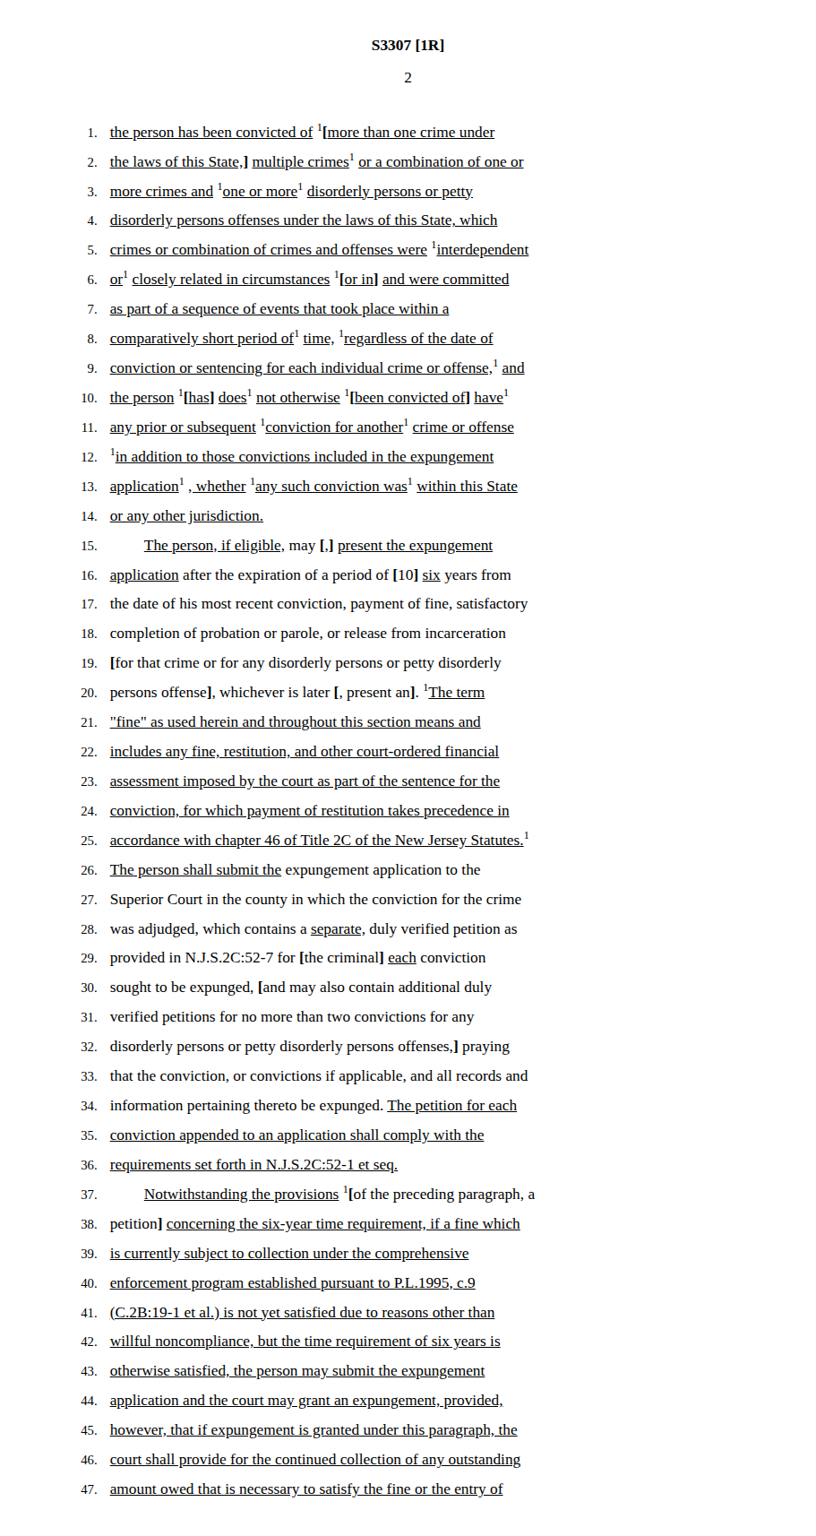S3307 [1R]
2
the person has been convicted of 1[more than one crime under
the laws of this State,] multiple crimes1 or a combination of one or
more crimes and 1one or more1 disorderly persons or petty
disorderly persons offenses under the laws of this State, which
crimes or combination of crimes and offenses were 1interdependent
or1 closely related in circumstances 1[or in] and were committed
as part of a sequence of events that took place within a
comparatively short period of1 time, 1regardless of the date of
conviction or sentencing for each individual crime or offense,1 and
the person 1[has] does1 not otherwise 1[been convicted of] have1
any prior or subsequent 1conviction for another1 crime or offense
1in addition to those convictions included in the expungement
application1 , whether 1any such conviction was1 within this State
or any other jurisdiction.
The person, if eligible, may [,] present the expungement
application after the expiration of a period of [10] six years from
the date of his most recent conviction, payment of fine, satisfactory
completion of probation or parole, or release from incarceration
[for that crime or for any disorderly persons or petty disorderly
persons offense], whichever is later [, present an]. 1The term
"fine" as used herein and throughout this section means and
includes any fine, restitution, and other court-ordered financial
assessment imposed by the court as part of the sentence for the
conviction, for which payment of restitution takes precedence in
accordance with chapter 46 of Title 2C of the New Jersey Statutes.1
The person shall submit the expungement application to the
Superior Court in the county in which the conviction for the crime
was adjudged, which contains a separate, duly verified petition as
provided in N.J.S.2C:52-7 for [the criminal] each conviction
sought to be expunged, [and may also contain additional duly
verified petitions for no more than two convictions for any
disorderly persons or petty disorderly persons offenses,] praying
that the conviction, or convictions if applicable, and all records and
information pertaining thereto be expunged. The petition for each
conviction appended to an application shall comply with the
requirements set forth in N.J.S.2C:52-1 et seq.
Notwithstanding the provisions 1[of the preceding paragraph, a
petition] concerning the six-year time requirement, if a fine which
is currently subject to collection under the comprehensive
enforcement program established pursuant to P.L.1995, c.9
(C.2B:19-1 et al.) is not yet satisfied due to reasons other than
willful noncompliance, but the time requirement of six years is
otherwise satisfied, the person may submit the expungement
application and the court may grant an expungement, provided,
however, that if expungement is granted under this paragraph, the
court shall provide for the continued collection of any outstanding
amount owed that is necessary to satisfy the fine or the entry of